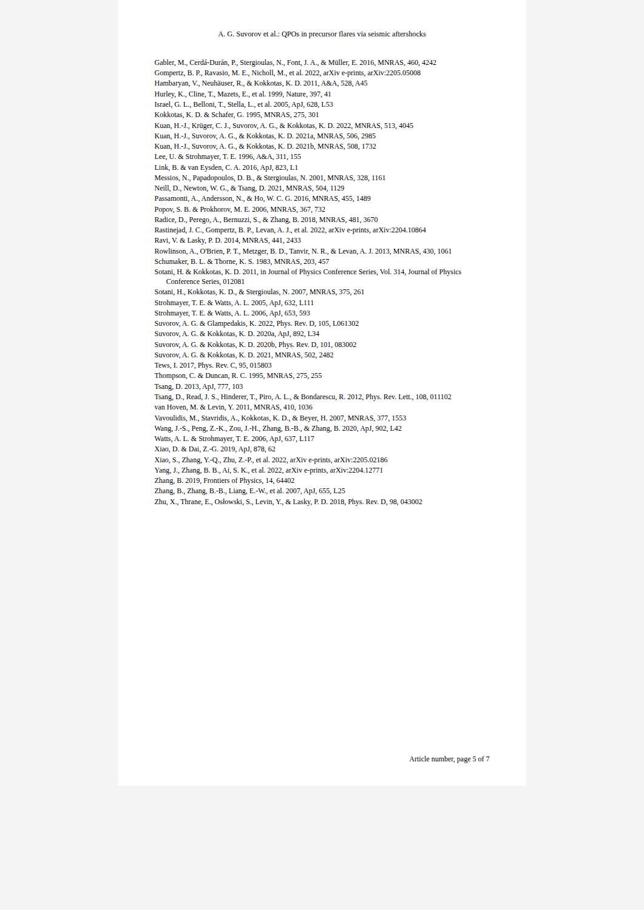A. G. Suvorov et al.: QPOs in precursor flares via seismic aftershocks
Gabler, M., Cerdá-Durán, P., Stergioulas, N., Font, J. A., & Müller, E. 2016, MNRAS, 460, 4242
Gompertz, B. P., Ravasio, M. E., Nicholl, M., et al. 2022, arXiv e-prints, arXiv:2205.05008
Hambaryan, V., Neuhäuser, R., & Kokkotas, K. D. 2011, A&A, 528, A45
Hurley, K., Cline, T., Mazets, E., et al. 1999, Nature, 397, 41
Israel, G. L., Belloni, T., Stella, L., et al. 2005, ApJ, 628, L53
Kokkotas, K. D. & Schafer, G. 1995, MNRAS, 275, 301
Kuan, H.-J., Krüger, C. J., Suvorov, A. G., & Kokkotas, K. D. 2022, MNRAS, 513, 4045
Kuan, H.-J., Suvorov, A. G., & Kokkotas, K. D. 2021a, MNRAS, 506, 2985
Kuan, H.-J., Suvorov, A. G., & Kokkotas, K. D. 2021b, MNRAS, 508, 1732
Lee, U. & Strohmayer, T. E. 1996, A&A, 311, 155
Link, B. & van Eysden, C. A. 2016, ApJ, 823, L1
Messios, N., Papadopoulos, D. B., & Stergioulas, N. 2001, MNRAS, 328, 1161
Neill, D., Newton, W. G., & Tsang, D. 2021, MNRAS, 504, 1129
Passamonti, A., Andersson, N., & Ho, W. C. G. 2016, MNRAS, 455, 1489
Popov, S. B. & Prokhorov, M. E. 2006, MNRAS, 367, 732
Radice, D., Perego, A., Bernuzzi, S., & Zhang, B. 2018, MNRAS, 481, 3670
Rastinejad, J. C., Gompertz, B. P., Levan, A. J., et al. 2022, arXiv e-prints, arXiv:2204.10864
Ravi, V. & Lasky, P. D. 2014, MNRAS, 441, 2433
Rowlinson, A., O'Brien, P. T., Metzger, B. D., Tanvir, N. R., & Levan, A. J. 2013, MNRAS, 430, 1061
Schumaker, B. L. & Thorne, K. S. 1983, MNRAS, 203, 457
Sotani, H. & Kokkotas, K. D. 2011, in Journal of Physics Conference Series, Vol. 314, Journal of Physics Conference Series, 012081
Sotani, H., Kokkotas, K. D., & Stergioulas, N. 2007, MNRAS, 375, 261
Strohmayer, T. E. & Watts, A. L. 2005, ApJ, 632, L111
Strohmayer, T. E. & Watts, A. L. 2006, ApJ, 653, 593
Suvorov, A. G. & Glampedakis, K. 2022, Phys. Rev. D, 105, L061302
Suvorov, A. G. & Kokkotas, K. D. 2020a, ApJ, 892, L34
Suvorov, A. G. & Kokkotas, K. D. 2020b, Phys. Rev. D, 101, 083002
Suvorov, A. G. & Kokkotas, K. D. 2021, MNRAS, 502, 2482
Tews, I. 2017, Phys. Rev. C, 95, 015803
Thompson, C. & Duncan, R. C. 1995, MNRAS, 275, 255
Tsang, D. 2013, ApJ, 777, 103
Tsang, D., Read, J. S., Hinderer, T., Piro, A. L., & Bondarescu, R. 2012, Phys. Rev. Lett., 108, 011102
van Hoven, M. & Levin, Y. 2011, MNRAS, 410, 1036
Vavoulidis, M., Stavridis, A., Kokkotas, K. D., & Beyer, H. 2007, MNRAS, 377, 1553
Wang, J.-S., Peng, Z.-K., Zou, J.-H., Zhang, B.-B., & Zhang, B. 2020, ApJ, 902, L42
Watts, A. L. & Strohmayer, T. E. 2006, ApJ, 637, L117
Xiao, D. & Dai, Z.-G. 2019, ApJ, 878, 62
Xiao, S., Zhang, Y.-Q., Zhu, Z.-P., et al. 2022, arXiv e-prints, arXiv:2205.02186
Yang, J., Zhang, B. B., Ai, S. K., et al. 2022, arXiv e-prints, arXiv:2204.12771
Zhang, B. 2019, Frontiers of Physics, 14, 64402
Zhang, B., Zhang, B.-B., Liang, E.-W., et al. 2007, ApJ, 655, L25
Zhu, X., Thrane, E., Osłowski, S., Levin, Y., & Lasky, P. D. 2018, Phys. Rev. D, 98, 043002
Article number, page 5 of 7